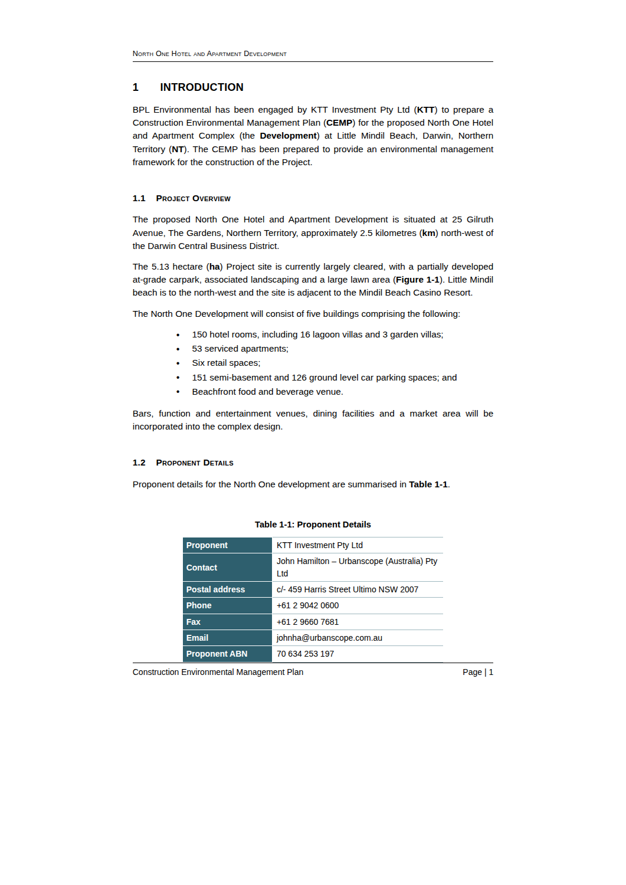North One Hotel and Apartment Development
1 INTRODUCTION
BPL Environmental has been engaged by KTT Investment Pty Ltd (KTT) to prepare a Construction Environmental Management Plan (CEMP) for the proposed North One Hotel and Apartment Complex (the Development) at Little Mindil Beach, Darwin, Northern Territory (NT). The CEMP has been prepared to provide an environmental management framework for the construction of the Project.
1.1 Project Overview
The proposed North One Hotel and Apartment Development is situated at 25 Gilruth Avenue, The Gardens, Northern Territory, approximately 2.5 kilometres (km) north-west of the Darwin Central Business District.
The 5.13 hectare (ha) Project site is currently largely cleared, with a partially developed at-grade carpark, associated landscaping and a large lawn area (Figure 1-1). Little Mindil beach is to the north-west and the site is adjacent to the Mindil Beach Casino Resort.
The North One Development will consist of five buildings comprising the following:
150 hotel rooms, including 16 lagoon villas and 3 garden villas;
53 serviced apartments;
Six retail spaces;
151 semi-basement and 126 ground level car parking spaces; and
Beachfront food and beverage venue.
Bars, function and entertainment venues, dining facilities and a market area will be incorporated into the complex design.
1.2 Proponent Details
Proponent details for the North One development are summarised in Table 1-1.
Table 1-1: Proponent Details
| Proponent | KTT Investment Pty Ltd |
| Contact | John Hamilton – Urbanscope (Australia) Pty Ltd |
| Postal address | c/- 459 Harris Street Ultimo NSW 2007 |
| Phone | +61 2 9042 0600 |
| Fax | +61 2 9660 7681 |
| Email | johnha@urbanscope.com.au |
| Proponent ABN | 70 634 253 197 |
Construction Environmental Management Plan Page | 1